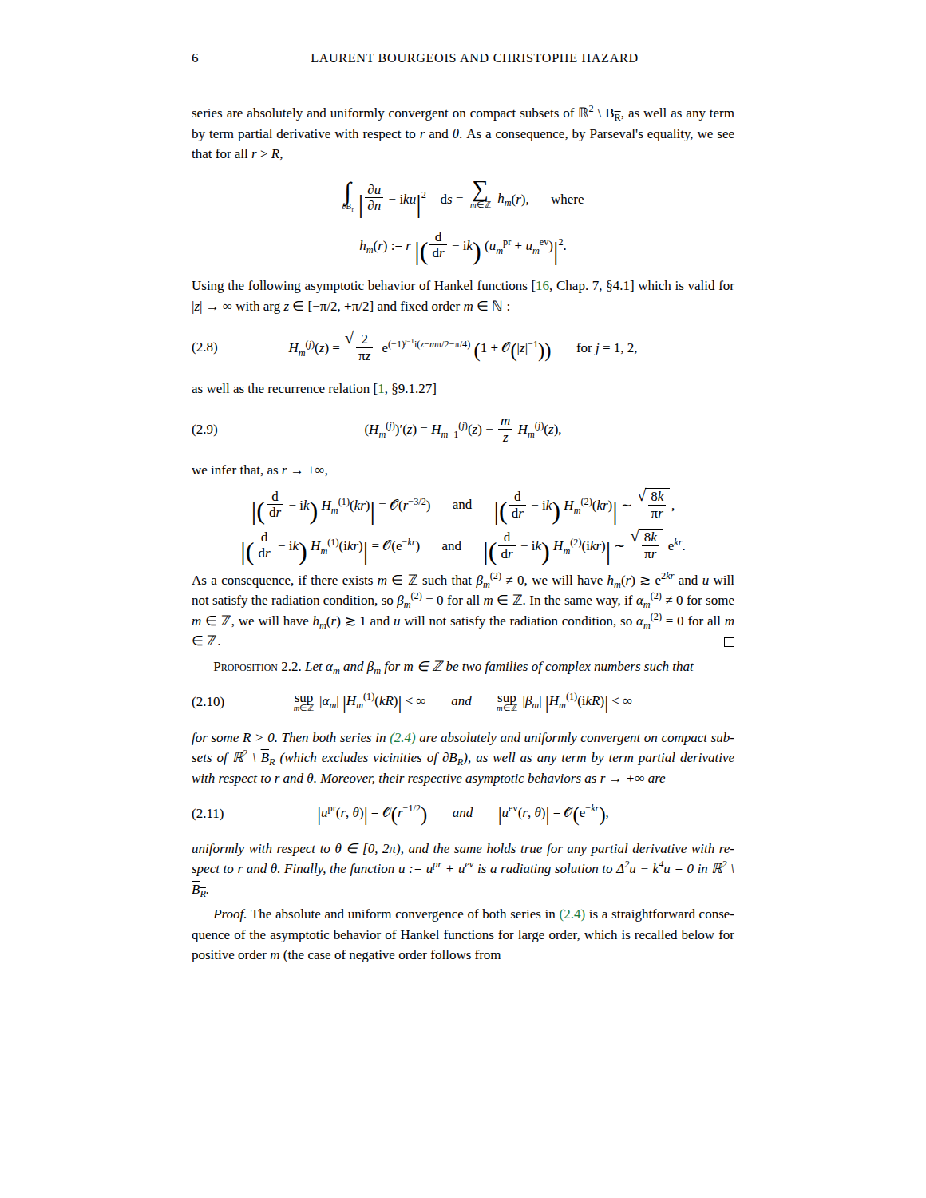6 LAURENT BOURGEOIS AND CHRISTOPHE HAZARD
series are absolutely and uniformly convergent on compact subsets of ℝ2 \ BR, as well as any term by term partial derivative with respect to r and θ. As a consequence, by Parseval's equality, we see that for all r > R,
∫∂Br |∂u∂n − iku|2 ds = ∑m∈ℤ hm(r), where
hm(r) := r |(ddr − ik) (umpr + umev)|2.
Using the following asymptotic behavior of Hankel functions [16, Chap. 7, §4.1] which is valid for |z| → ∞ with arg z ∈ [−π/2, +π/2] and fixed order m ∈ ℕ :
(2.8) Hm(j)(z) = 2 πz e(−1)j−1i(z−mπ/2−π/4) (1 + 𝒪(|z|−1)) for j = 1, 2,
as well as the recurrence relation [1, §9.1.27]
(2.9) (Hm(j))′(z) = Hm−1(j)(z) − mz Hm(j)(z),
we infer that, as r → +∞,
|(ddr − ik) Hm(1)(kr)| = 𝒪(r−3/2) and |(ddr − ik) Hm(2)(kr)| ∼ 8k πr,
|(ddr − ik) Hm(1)(ikr)| = 𝒪(e−kr) and |(ddr − ik) Hm(2)(ikr)| ∼ 8k πr ekr.
As a consequence, if there exists m ∈ ℤ such that βm(2) ≠ 0, we will have hm(r) ≳ e2kr and u will not satisfy the radiation condition, so βm(2) = 0 for all m ∈ ℤ. In the same way, if αm(2) ≠ 0 for some m ∈ ℤ, we will have hm(r) ≳ 1 and u will not satisfy the radiation condition, so αm(2) = 0 for all m ∈ ℤ.
Proposition 2.2. Let αm and βm for m ∈ ℤ be two families of complex numbers such that
(2.10) sup m∈ℤ |αm| |Hm(1)(kR)| < ∞ and sup m∈ℤ |βm| |Hm(1)(ikR)| < ∞
for some R > 0. Then both series in (2.4) are absolutely and uniformly convergent on compact subsets of ℝ2 \ BR (which excludes vicinities of ∂BR), as well as any term by term partial derivative with respect to r and θ. Moreover, their respective asymptotic behaviors as r → +∞ are
(2.11) |upr(r, θ)| = 𝒪(r−1/2) and |uev(r, θ)| = 𝒪(e−kr),
uniformly with respect to θ ∈ [0, 2π), and the same holds true for any partial derivative with respect to r and θ. Finally, the function u := upr + uev is a radiating solution to Δ2u − k4u = 0 in ℝ2 \ BR.
Proof. The absolute and uniform convergence of both series in (2.4) is a straightforward consequence of the asymptotic behavior of Hankel functions for large order, which is recalled below for positive order m (the case of negative order follows from